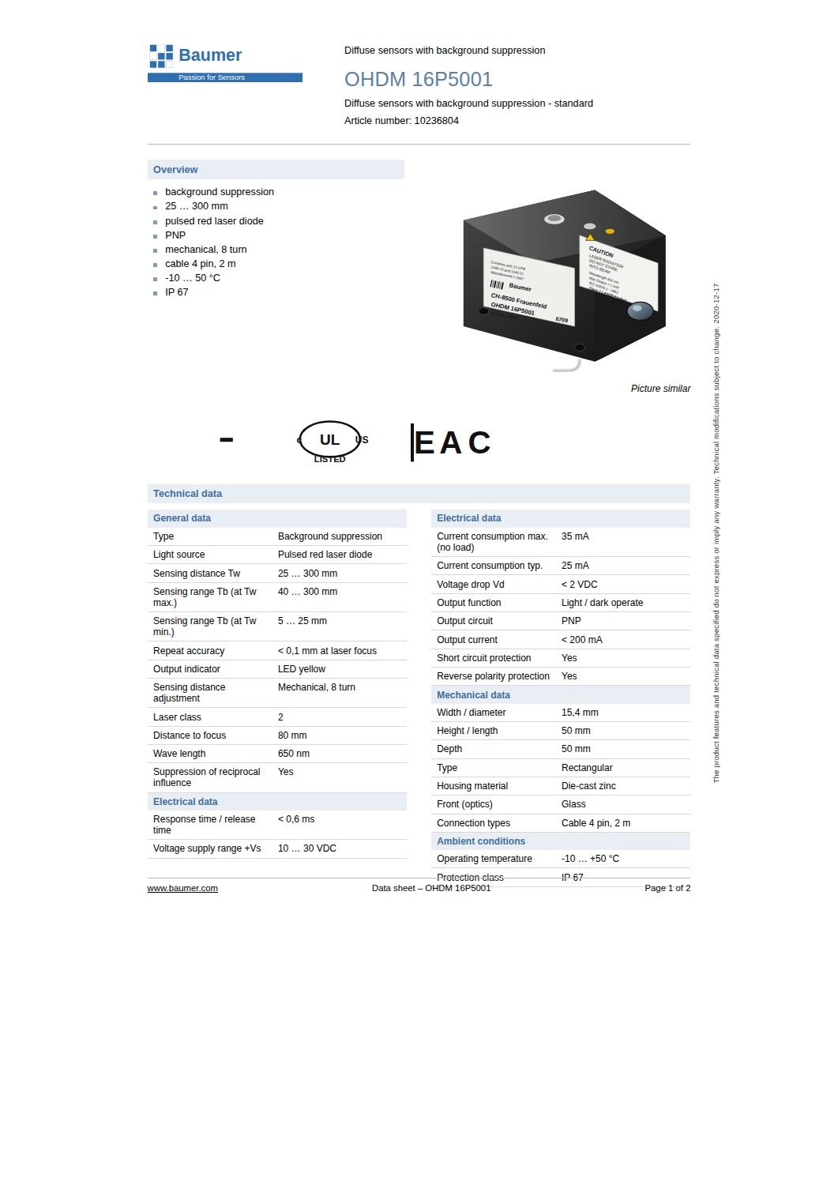Baumer Passion for Sensors
Diffuse sensors with background suppression
OHDM 16P5001
Diffuse sensors with background suppression - standard
Article number: 10236804
Overview
background suppression
25 … 300 mm
pulsed red laser diode
PNP
mechanical, 8 turn
cable 4 pin, 2 m
-10 … 50 °C
IP 67
CAUTION LASER RADIATION DO NOT STARE INTO BEAM Wavelength 650 nm Max Output < 1 mW IEC 60825-1 : 1993 Class 2 LASER Product Complies with 21 CFR 1040.10 and 1040.11 Manufactured 2.1997 Baumer CH-8500 Frauenfeld OHDM 16P5001 Ser.Nr.:13907 6709
Picture similar
UL c US LISTED E A C
Technical data
General data
| Type | Background suppression |
| Light source | Pulsed red laser diode |
| Sensing distance Tw | 25 … 300 mm |
| Sensing range Tb (at Tw max.) | 40 … 300 mm |
| Sensing range Tb (at Tw min.) | 5 … 25 mm |
| Repeat accuracy | < 0,1 mm at laser focus |
| Output indicator | LED yellow |
| Sensing distance adjustment | Mechanical, 8 turn |
| Laser class | 2 |
| Distance to focus | 80 mm |
| Wave length | 650 nm |
| Suppression of reciprocal influence | Yes |
| Electrical data | |
| Response time / release time | < 0,6 ms |
| Voltage supply range +Vs | 10 … 30 VDC |
Electrical data
| Current consumption max. (no load) | 35 mA |
| Current consumption typ. | 25 mA |
| Voltage drop Vd | < 2 VDC |
| Output function | Light / dark operate |
| Output circuit | PNP |
| Output current | < 200 mA |
| Short circuit protection | Yes |
| Reverse polarity protection | Yes |
| Mechanical data | |
| Width / diameter | 15,4 mm |
| Height / length | 50 mm |
| Depth | 50 mm |
| Type | Rectangular |
| Housing material | Die-cast zinc |
| Front (optics) | Glass |
| Connection types | Cable 4 pin, 2 m |
| Ambient conditions | |
| Operating temperature | -10 … +50 °C |
| Protection class | IP 67 |
The product features and technical data specified do not express or imply any warranty. Technical modifications subject to change. 2020-12-17
www.baumer.com
Data sheet – OHDM 16P5001
Page 1 of 2